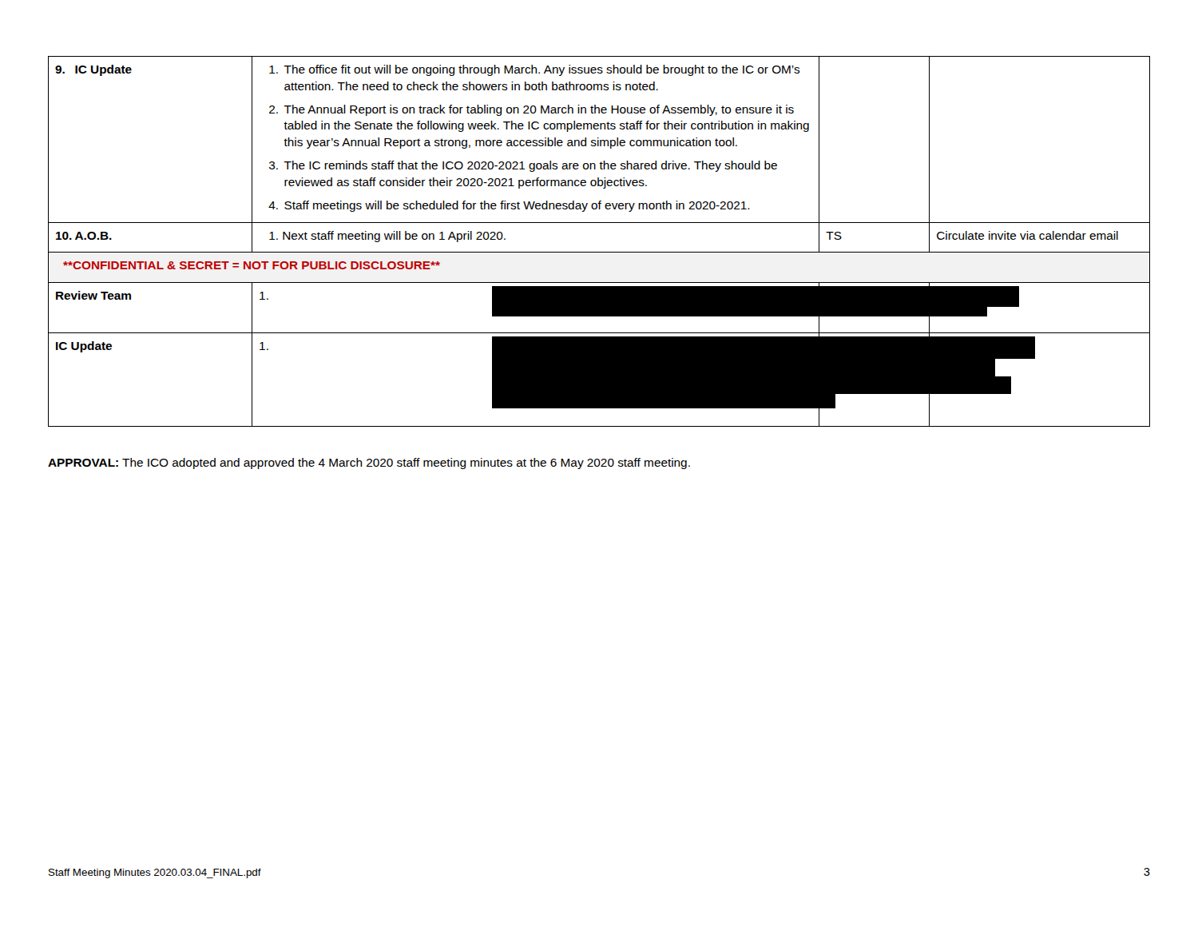| 9. IC Update | The office fit out will be ongoing through March. Any issues should be brought to the IC or OM’s attention. The need to check the showers in both bathrooms is noted. The Annual Report is on track for tabling on 20 March in the House of Assembly, to ensure it is tabled in the Senate the following week. The IC complements staff for their contribution in making this year’s Annual Report a strong, more accessible and simple communication tool. The IC reminds staff that the ICO 2020-2021 goals are on the shared drive. They should be reviewed as staff consider their 2020-2021 performance objectives. Staff meetings will be scheduled for the first Wednesday of every month in 2020-2021. | | |
| 10. A.O.B. | Next staff meeting will be on 1 April 2020. | TS | Circulate invite via calendar email |
| **CONFIDENTIAL & SECRET = NOT FOR PUBLIC DISCLOSURE** |
| Review Team | 1. | | |
| IC Update | 1. | | |
APPROVAL: The ICO adopted and approved the 4 March 2020 staff meeting minutes at the 6 May 2020 staff meeting.
Staff Meeting Minutes 2020.03.04_FINAL.pdf 3